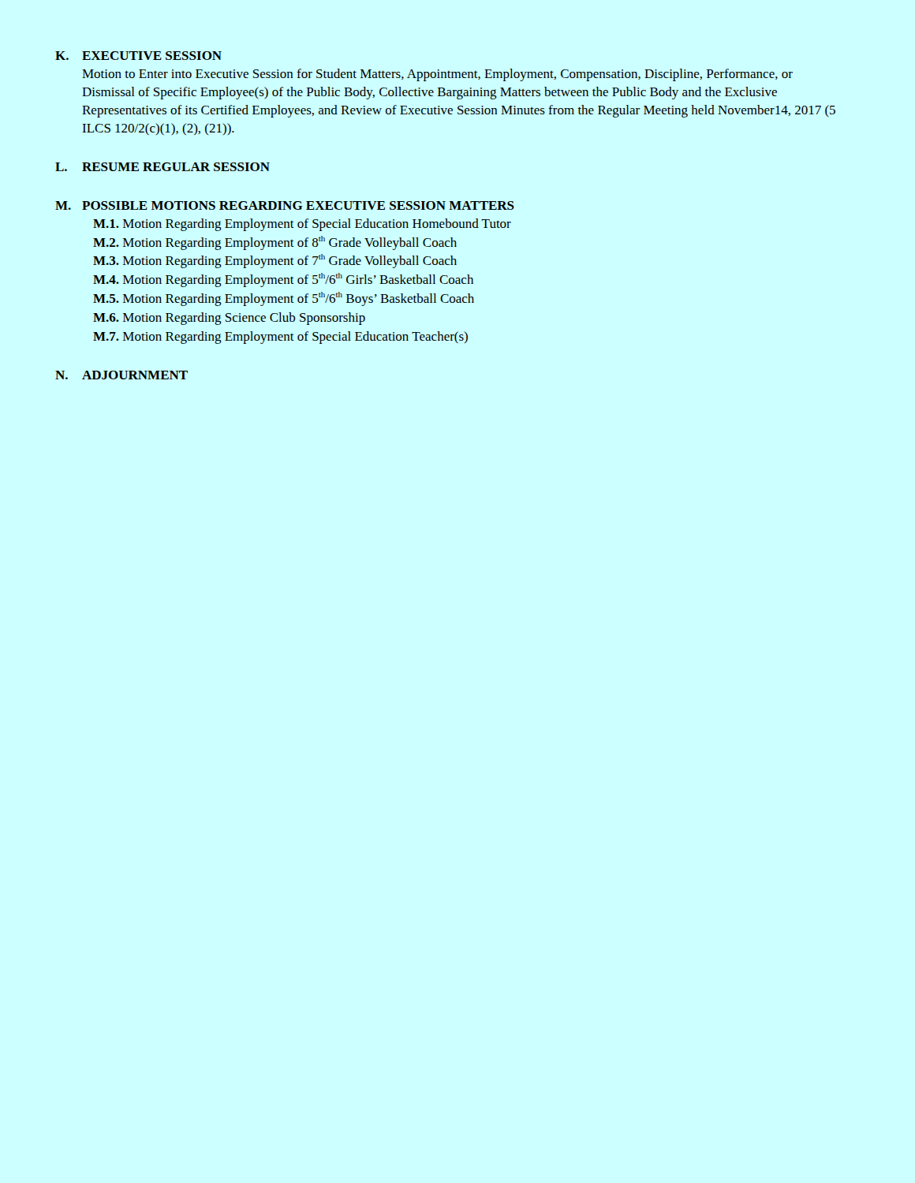K. EXECUTIVE SESSION
Motion to Enter into Executive Session for Student Matters, Appointment, Employment, Compensation, Discipline, Performance, or Dismissal of Specific Employee(s) of the Public Body, Collective Bargaining Matters between the Public Body and the Exclusive Representatives of its Certified Employees, and Review of Executive Session Minutes from the Regular Meeting held November14, 2017 (5 ILCS 120/2(c)(1), (2), (21)).
L. RESUME REGULAR SESSION
M. POSSIBLE MOTIONS REGARDING EXECUTIVE SESSION MATTERS
M.1. Motion Regarding Employment of Special Education Homebound Tutor
M.2. Motion Regarding Employment of 8th Grade Volleyball Coach
M.3. Motion Regarding Employment of 7th Grade Volleyball Coach
M.4. Motion Regarding Employment of 5th/6th Girls’ Basketball Coach
M.5. Motion Regarding Employment of 5th/6th Boys’ Basketball Coach
M.6. Motion Regarding Science Club Sponsorship
M.7. Motion Regarding Employment of Special Education Teacher(s)
N. ADJOURNMENT